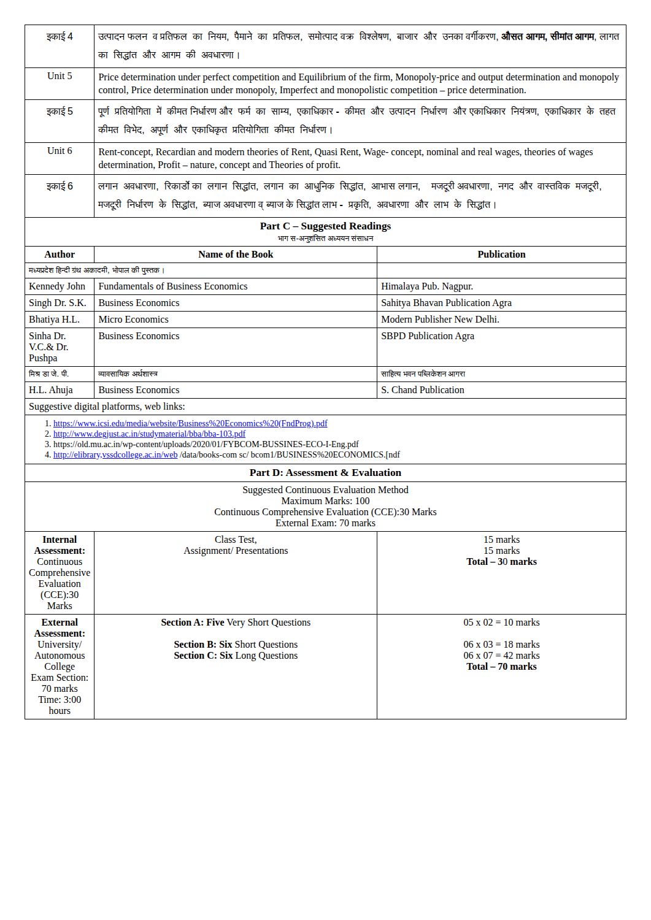| इकाई 4 | उत्पादन फलन व प्रतिफल का नियम, पैमाने का प्रतिफल, समोत्पाद वक्र विश्लेषण, बाजार और उनका वर्गीकरण, औसत आगम, सीमांत आगम , लागत का सिद्धांत और आगम की अवधारणा। |
| Unit 5 | Price determination under perfect competition and Equilibrium of the firm, Monopoly-price and output determination and monopoly control, Price determination under monopoly, Imperfect and monopolistic competition – price determination. |
| इकाई 5 | पूर्ण प्रतियोगिता में कीमत निर्धारण और फर्म का साम्य, एकाधिकार - कीमत और उत्पादन निर्धारण और एकाधिकार नियंत्रण, एकाधिकार के तहत कीमत विभेद, अपूर्ण और एकाधिकृत प्रतियोगिता कीमत निर्धारण। |
| Unit 6 | Rent-concept, Recardian and modern theories of Rent, Quasi Rent, Wage- concept, nominal and real wages, theories of wages determination, Profit – nature, concept and Theories of profit. |
| इकाई 6 | लगान अवधारणा, रिकार्डो का लगान सिद्धांत, लगान का आधुनिक सिद्धांत, आभास लगान, मजदूरी अवधारणा, नगद और वास्तविक मजदूरी, मजदूरी निर्धारण के सिद्धांत, ब्याज अवधारणा व् ब्याज के सिद्धांत लाभ - प्रकृति, अवधारणा और लाभ के सिद्धांत। |
| Part C – Suggested Readings भाग स-अनुशंसित अध्ययन संसाधन |
| Author | Name of the Book | Publication |
| मध्यप्रदेश हिन्दी ग्रंथ अकादमी, भोपाल की पुस्तक। | |
| Kennedy John | Fundamentals of Business Economics | Himalaya Pub. Nagpur. |
| Singh Dr. S.K. | Business Economics | Sahitya Bhavan Publication Agra |
| Bhatiya H.L. | Micro Economics | Modern Publisher New Delhi. |
| Sinha Dr. V.C.& Dr. Pushpa | Business Economics | SBPD Publication Agra |
| मिश्र डा जे. पी. | व्यावसायिक अर्थशास्त्र | साहित्य भवन पब्लिकेशन आगरा |
| H.L. Ahuja | Business Economics | S. Chand Publication |
| Suggestive digital platforms, web links: |
| https://www.icsi.edu/media/website/Business%20Economics%20(FndProg).pdf http://www.degjust.ac.in/studymaterial/bba/bba-103.pdf https://old.mu.ac.in/wp-content/uploads/2020/01/FYBCOM-BUSSINES-ECO-I-Eng.pdf http://elibrary,vssdcollege.ac.in/web /data/books-com sc/ bcom1/BUSINESS%20ECONOMICS.[ndf |
| Part D: Assessment & Evaluation |
| Suggested Continuous Evaluation Method Maximum Marks: 100 Continuous Comprehensive Evaluation (CCE):30 Marks External Exam: 70 marks |
| Internal Assessment: Continuous Comprehensive Evaluation (CCE):30 Marks | Class Test, Assignment/ Presentations | 15 marks 15 marks Total – 3 0 marks |
| External Assessment: University/ Autonomous College Exam Section: 70 marks Time: 3:00 hours | Section A: Five Very Short Questions Section B: Six Short Questions Section C: Six Long Questions | 05 x 02 = 10 marks 06 x 03 = 18 marks 06 x 07 = 42 marks Total – 70 marks |